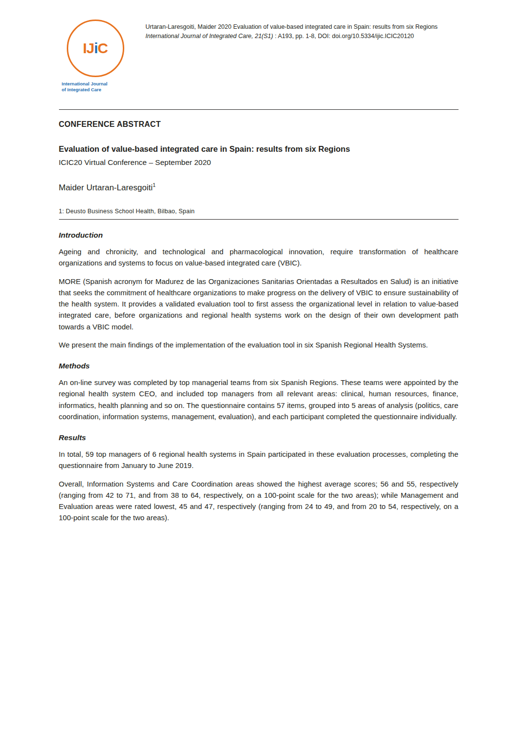IJi C
International Journal
of Integrated Care
Urtaran-Laresgoiti, Maider 2020 Evaluation of value-based integrated care in Spain: results from six Regions International Journal of Integrated Care, 21(S1) : A193, pp. 1-8, DOI: doi.org/10.5334/ijic.ICIC20120
CONFERENCE ABSTRACT
Evaluation of value-based integrated care in Spain: results from six Regions
ICIC20 Virtual Conference – September 2020
Maider Urtaran-Laresgoiti1
1: Deusto Business School Health, Bilbao, Spain
Introduction
Ageing and chronicity, and technological and pharmacological innovation, require transformation of healthcare organizations and systems to focus on value-based integrated care (VBIC).
MORE (Spanish acronym for Madurez de las Organizaciones Sanitarias Orientadas a Resultados en Salud) is an initiative that seeks the commitment of healthcare organizations to make progress on the delivery of VBIC to ensure sustainability of the health system. It provides a validated evaluation tool to first assess the organizational level in relation to value-based integrated care, before organizations and regional health systems work on the design of their own development path towards a VBIC model.
We present the main findings of the implementation of the evaluation tool in six Spanish Regional Health Systems.
Methods
An on-line survey was completed by top managerial teams from six Spanish Regions. These teams were appointed by the regional health system CEO, and included top managers from all relevant areas: clinical, human resources, finance, informatics, health planning and so on. The questionnaire contains 57 items, grouped into 5 areas of analysis (politics, care coordination, information systems, management, evaluation), and each participant completed the questionnaire individually.
Results
In total, 59 top managers of 6 regional health systems in Spain participated in these evaluation processes, completing the questionnaire from January to June 2019.
Overall, Information Systems and Care Coordination areas showed the highest average scores; 56 and 55, respectively (ranging from 42 to 71, and from 38 to 64, respectively, on a 100-point scale for the two areas); while Management and Evaluation areas were rated lowest, 45 and 47, respectively (ranging from 24 to 49, and from 20 to 54, respectively, on a 100-point scale for the two areas).